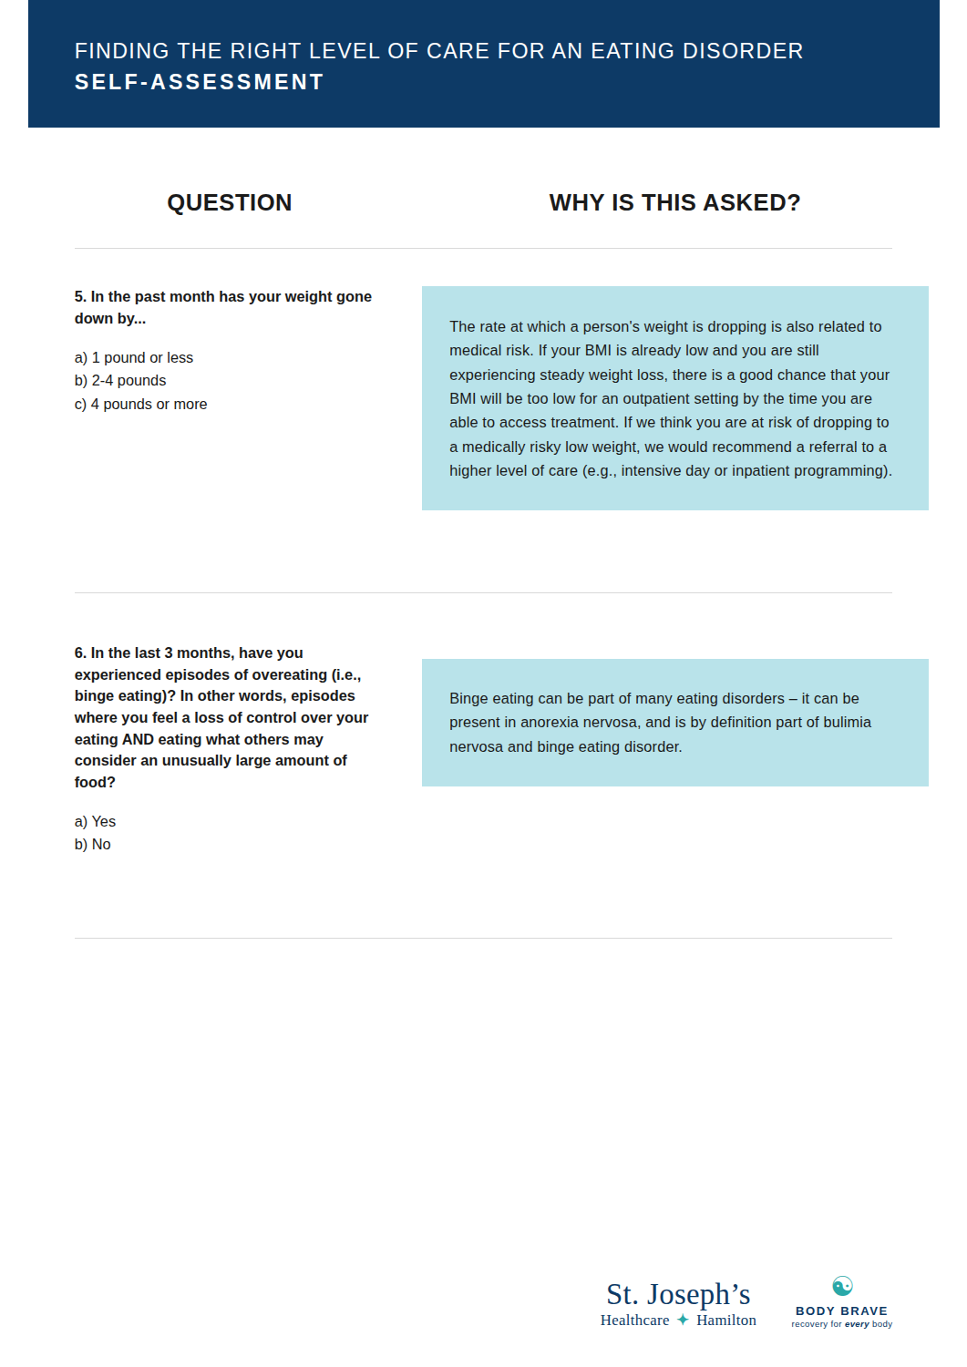Finding the right level of care for an eating disorder
Self-Assessment
Question
Why is this asked?
5. In the past month has your weight gone down by...
a) 1 pound or less
b) 2-4 pounds
c) 4 pounds or more
The rate at which a person's weight is dropping is also related to medical risk. If your BMI is already low and you are still experiencing steady weight loss, there is a good chance that your BMI will be too low for an outpatient setting by the time you are able to access treatment. If we think you are at risk of dropping to a medically risky low weight, we would recommend a referral to a higher level of care (e.g., intensive day or inpatient programming).
6. In the last 3 months, have you experienced episodes of overeating (i.e., binge eating)? In other words, episodes where you feel a loss of control over your eating AND eating what others may consider an unusually large amount of food?
a) Yes
b) No
Binge eating can be part of many eating disorders – it can be present in anorexia nervosa, and is by definition part of bulimia nervosa and binge eating disorder.
St. Joseph’s
Healthcare ✦ Hamilton
☯
BODY BRAVE
recovery for every body